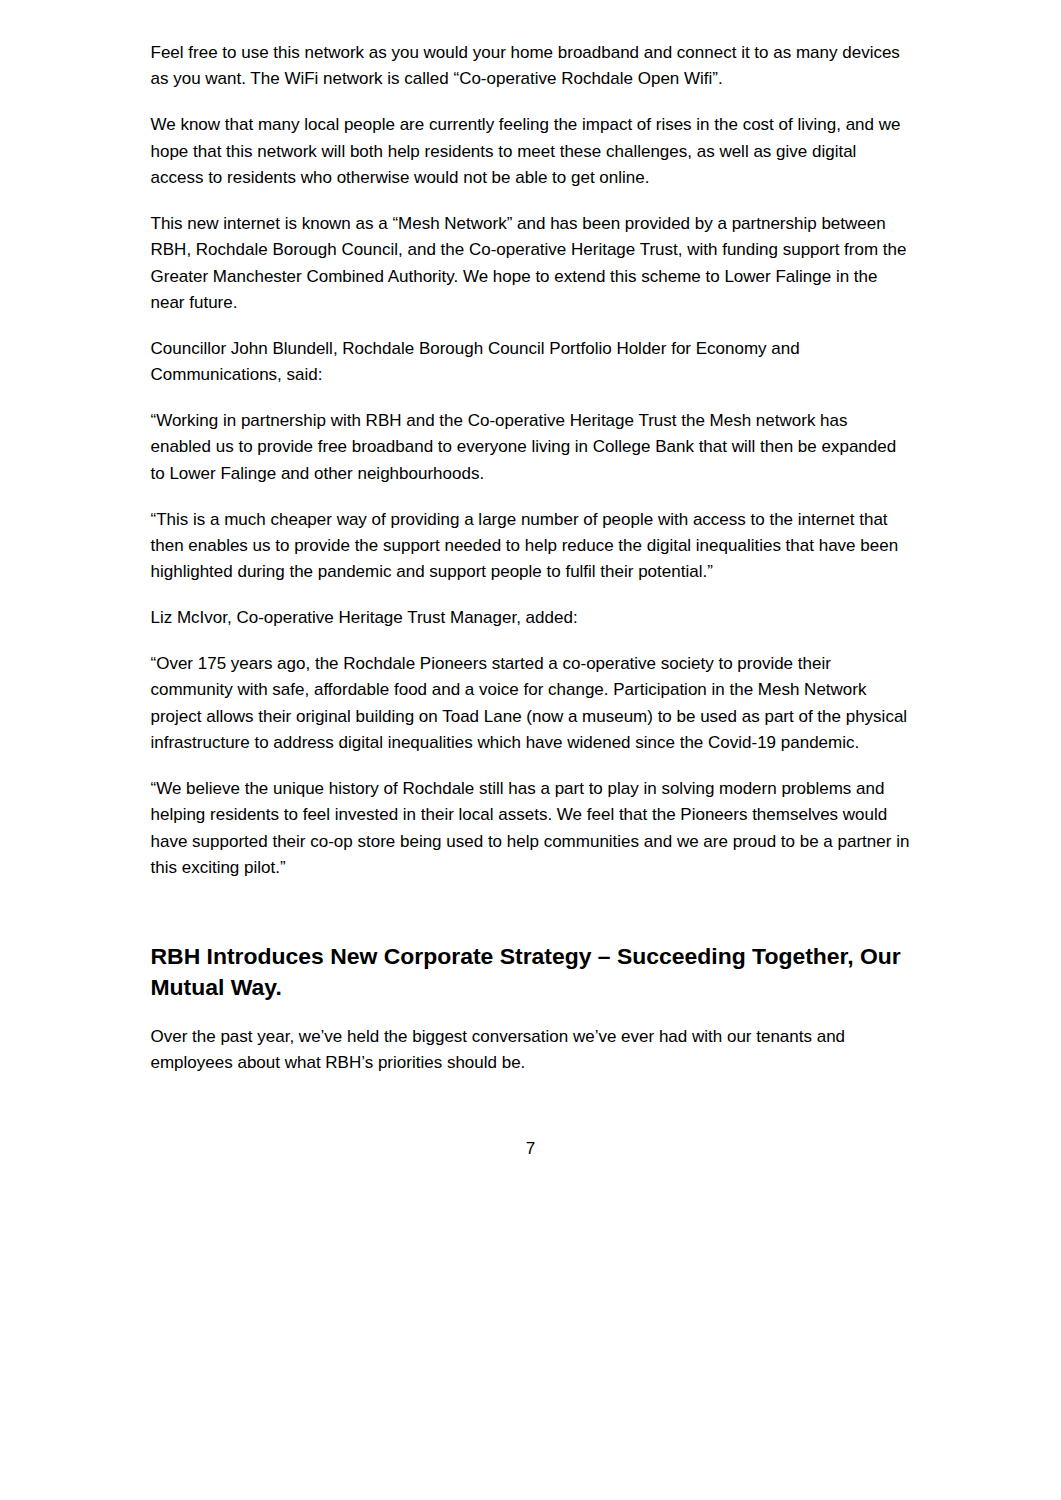Feel free to use this network as you would your home broadband and connect it to as many devices as you want. The WiFi network is called “Co-operative Rochdale Open Wifi”.
We know that many local people are currently feeling the impact of rises in the cost of living, and we hope that this network will both help residents to meet these challenges, as well as give digital access to residents who otherwise would not be able to get online.
This new internet is known as a “Mesh Network” and has been provided by a partnership between RBH, Rochdale Borough Council, and the Co-operative Heritage Trust, with funding support from the Greater Manchester Combined Authority. We hope to extend this scheme to Lower Falinge in the near future.
Councillor John Blundell, Rochdale Borough Council Portfolio Holder for Economy and Communications, said:
“Working in partnership with RBH and the Co-operative Heritage Trust the Mesh network has enabled us to provide free broadband to everyone living in College Bank that will then be expanded to Lower Falinge and other neighbourhoods.
“This is a much cheaper way of providing a large number of people with access to the internet that then enables us to provide the support needed to help reduce the digital inequalities that have been highlighted during the pandemic and support people to fulfil their potential.”
Liz McIvor, Co-operative Heritage Trust Manager, added:
“Over 175 years ago, the Rochdale Pioneers started a co-operative society to provide their community with safe, affordable food and a voice for change. Participation in the Mesh Network project allows their original building on Toad Lane (now a museum) to be used as part of the physical infrastructure to address digital inequalities which have widened since the Covid-19 pandemic.
“We believe the unique history of Rochdale still has a part to play in solving modern problems and helping residents to feel invested in their local assets. We feel that the Pioneers themselves would have supported their co-op store being used to help communities and we are proud to be a partner in this exciting pilot.”
RBH Introduces New Corporate Strategy – Succeeding Together, Our Mutual Way.
Over the past year, we’ve held the biggest conversation we’ve ever had with our tenants and employees about what RBH’s priorities should be.
7